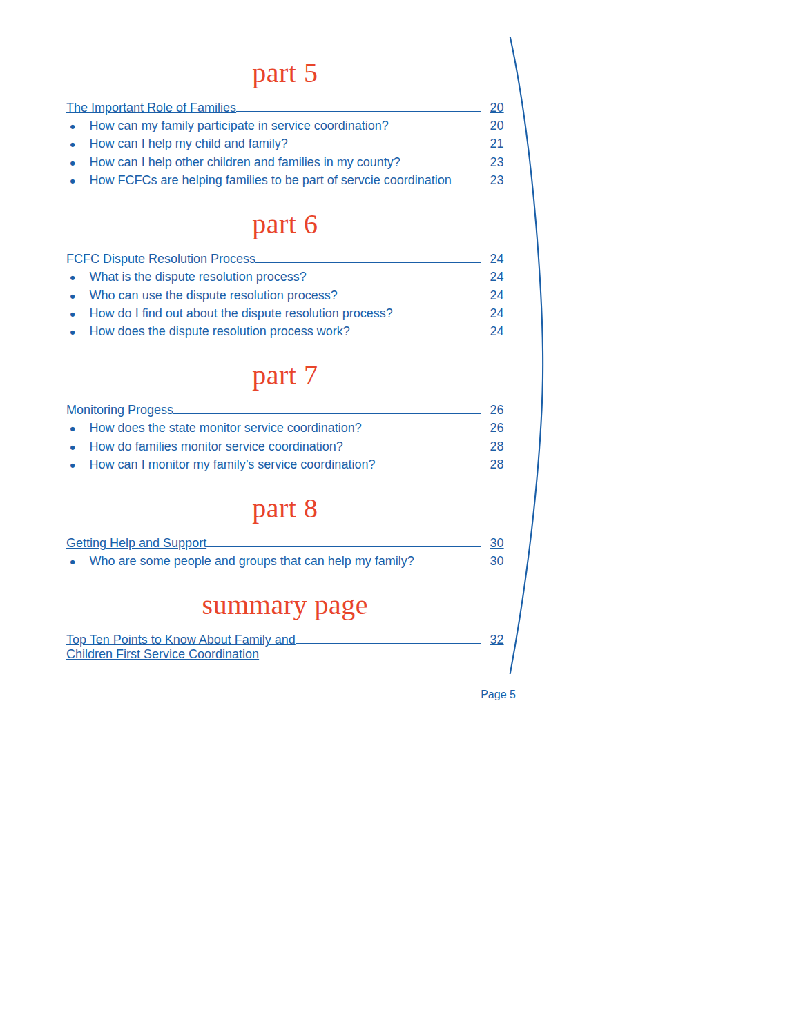part 5
The Important Role of Families 20
● How can my family participate in service coordination? 20
● How can I help my child and family? 21
● How can I help other children and families in my county? 23
● How FCFCs are helping families to be part of servcie coordination 23
part 6
FCFC Dispute Resolution Process 24
● What is the dispute resolution process? 24
● Who can use the dispute resolution process? 24
● How do I find out about the dispute resolution process? 24
● How does the dispute resolution process work? 24
part 7
Monitoring Progess 26
● How does the state monitor service coordination? 26
● How do families monitor service coordination? 28
● How can I monitor my family’s service coordination? 28
part 8
Getting Help and Support 30
● Who are some people and groups that can help my family? 30
summary page
Top Ten Points to Know About Family and 32
Children First Service Coordination
Page 5